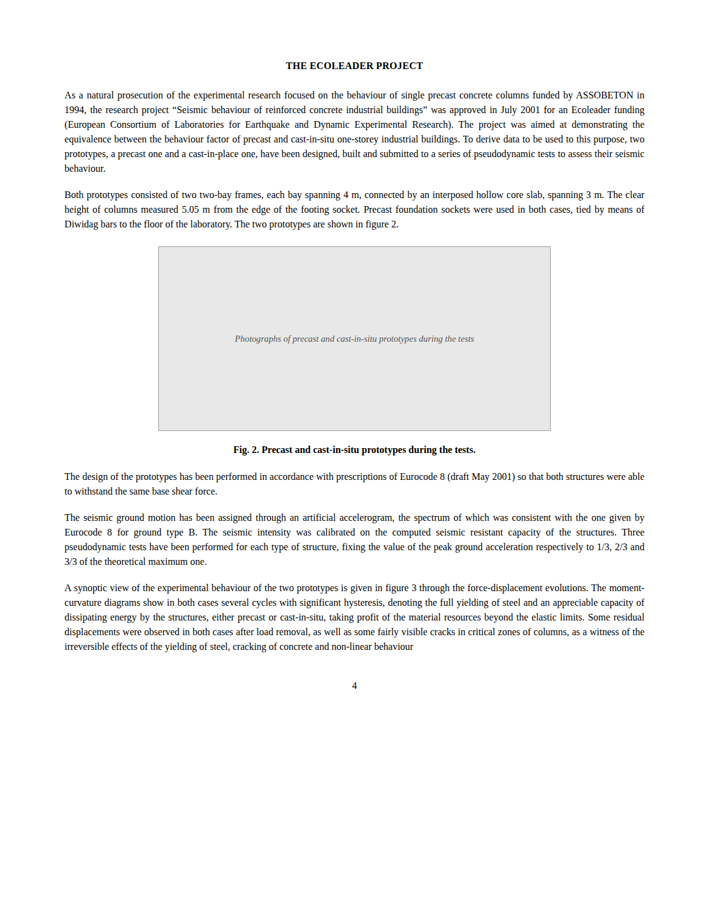THE ECOLEADER PROJECT
As a natural prosecution of the experimental research focused on the behaviour of single precast concrete columns funded by ASSOBETON in 1994, the research project “Seismic behaviour of reinforced concrete industrial buildings” was approved in July 2001 for an Ecoleader funding (European Consortium of Laboratories for Earthquake and Dynamic Experimental Research). The project was aimed at demonstrating the equivalence between the behaviour factor of precast and cast-in-situ one-storey industrial buildings. To derive data to be used to this purpose, two prototypes, a precast one and a cast-in-place one, have been designed, built and submitted to a series of pseudodynamic tests to assess their seismic behaviour.
Both prototypes consisted of two two-bay frames, each bay spanning 4 m, connected by an interposed hollow core slab, spanning 3 m. The clear height of columns measured 5.05 m from the edge of the footing socket. Precast foundation sockets were used in both cases, tied by means of Diwidag bars to the floor of the laboratory. The two prototypes are shown in figure 2.
Photographs of precast and cast-in-situ prototypes during the tests
Fig. 2. Precast and cast-in-situ prototypes during the tests.
The design of the prototypes has been performed in accordance with prescriptions of Eurocode 8 (draft May 2001) so that both structures were able to withstand the same base shear force.
The seismic ground motion has been assigned through an artificial accelerogram, the spectrum of which was consistent with the one given by Eurocode 8 for ground type B. The seismic intensity was calibrated on the computed seismic resistant capacity of the structures. Three pseudodynamic tests have been performed for each type of structure, fixing the value of the peak ground acceleration respectively to 1/3, 2/3 and 3/3 of the theoretical maximum one.
A synoptic view of the experimental behaviour of the two prototypes is given in figure 3 through the force-displacement evolutions. The moment-curvature diagrams show in both cases several cycles with significant hysteresis, denoting the full yielding of steel and an appreciable capacity of dissipating energy by the structures, either precast or cast-in-situ, taking profit of the material resources beyond the elastic limits. Some residual displacements were observed in both cases after load removal, as well as some fairly visible cracks in critical zones of columns, as a witness of the irreversible effects of the yielding of steel, cracking of concrete and non-linear behaviour
4